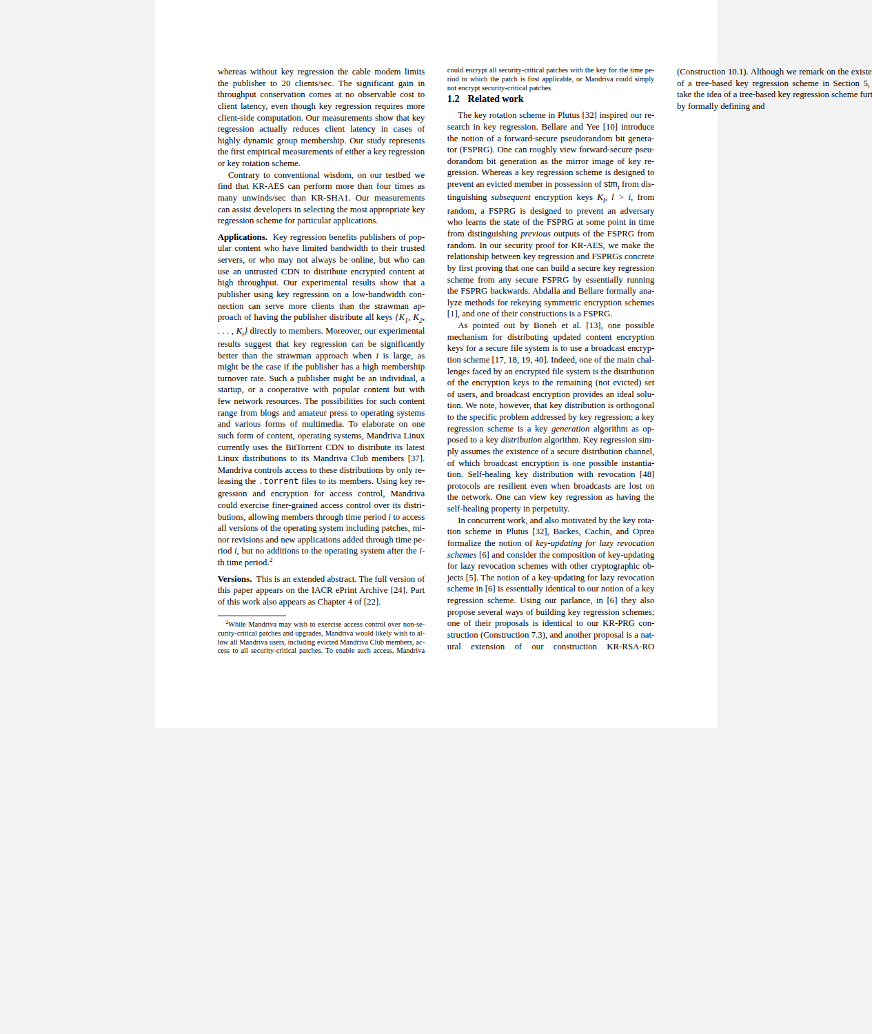whereas without key regression the cable modem limits the publisher to 20 clients/sec. The significant gain in throughput conservation comes at no observable cost to client latency, even though key regression requires more client-side computation. Our measurements show that key regression actually reduces client latency in cases of highly dynamic group membership. Our study represents the first empirical measurements of either a key regression or key rotation scheme.
Contrary to conventional wisdom, on our testbed we find that KR-AES can perform more than four times as many unwinds/sec than KR-SHA1. Our measurements can assist developers in selecting the most appropriate key regression scheme for particular applications.
Applications. Key regression benefits publishers of popular content who have limited bandwidth to their trusted servers, or who may not always be online, but who can use an untrusted CDN to distribute encrypted content at high throughput. Our experimental results show that a publisher using key regression on a low-bandwidth connection can serve more clients than the strawman approach of having the publisher distribute all keys {K1, K2, . . . , Ki} directly to members. Moreover, our experimental results suggest that key regression can be significantly better than the strawman approach when i is large, as might be the case if the publisher has a high membership turnover rate. Such a publisher might be an individual, a startup, or a cooperative with popular content but with few network resources. The possibilities for such content range from blogs and amateur press to operating systems and various forms of multimedia. To elaborate on one such form of content, operating systems, Mandriva Linux currently uses the BitTorrent CDN to distribute its latest Linux distributions to its Mandriva Club members [37]. Mandriva controls access to these distributions by only releasing the .torrent files to its members. Using key regression and encryption for access control, Mandriva could exercise finer-grained access control over its distributions, allowing members through time period i to access all versions of the operating system including patches, minor revisions and new applications added through time period i, but no additions to the operating system after the i-th time period.2
Versions. This is an extended abstract. The full version of this paper appears on the IACR ePrint Archive [24]. Part of this work also appears as Chapter 4 of [22].
2While Mandriva may wish to exercise access control over non-security-critical patches and upgrades, Mandriva would likely wish to allow all Mandriva users, including evicted Mandriva Club members, access to all security-critical patches. To enable such access, Mandriva could encrypt all security-critical patches with the key for the time period to which the patch is first applicable, or Mandriva could simply not encrypt security-critical patches.
1.2 Related work
The key rotation scheme in Plutus [32] inspired our research in key regression. Bellare and Yee [10] introduce the notion of a forward-secure pseudorandom bit generator (FSPRG). One can roughly view forward-secure pseudorandom bit generation as the mirror image of key regression. Whereas a key regression scheme is designed to prevent an evicted member in possession of stmi from distinguishing subsequent encryption keys Kl, l > i, from random, a FSPRG is designed to prevent an adversary who learns the state of the FSPRG at some point in time from distinguishing previous outputs of the FSPRG from random. In our security proof for KR-AES, we make the relationship between key regression and FSPRGs concrete by first proving that one can build a secure key regression scheme from any secure FSPRG by essentially running the FSPRG backwards. Abdalla and Bellare formally analyze methods for rekeying symmetric encryption schemes [1], and one of their constructions is a FSPRG.
As pointed out by Boneh et al. [13], one possible mechanism for distributing updated content encryption keys for a secure file system is to use a broadcast encryption scheme [17, 18, 19, 40]. Indeed, one of the main challenges faced by an encrypted file system is the distribution of the encryption keys to the remaining (not evicted) set of users, and broadcast encryption provides an ideal solution. We note, however, that key distribution is orthogonal to the specific problem addressed by key regression; a key regression scheme is a key generation algorithm as opposed to a key distribution algorithm. Key regression simply assumes the existence of a secure distribution channel, of which broadcast encryption is one possible instantiation. Self-healing key distribution with revocation [48] protocols are resilient even when broadcasts are lost on the network. One can view key regression as having the self-healing property in perpetuity.
In concurrent work, and also motivated by the key rotation scheme in Plutus [32], Backes, Cachin, and Oprea formalize the notion of key-updating for lazy revocation schemes [6] and consider the composition of key-updating for lazy revocation schemes with other cryptographic objects [5]. The notion of a key-updating for lazy revocation scheme in [6] is essentially identical to our notion of a key regression scheme. Using our parlance, in [6] they also propose several ways of building key regression schemes; one of their proposals is identical to our KR-PRG construction (Construction 7.3), and another proposal is a natural extension of our construction KR-RSA-RO (Construction 10.1). Although we remark on the existence of a tree-based key regression scheme in Section 5, [6] take the idea of a tree-based key regression scheme further by formally defining and